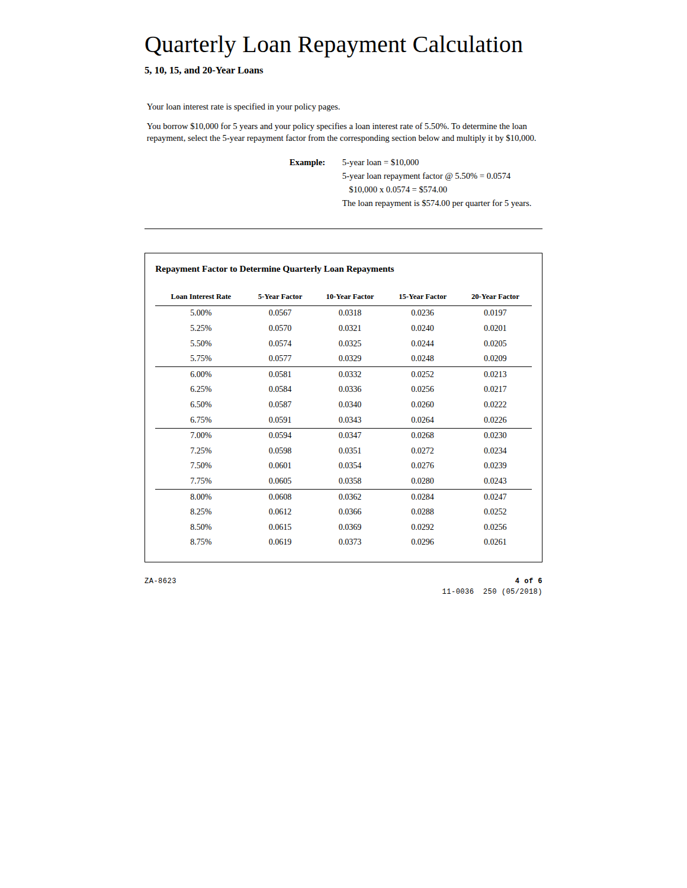Quarterly Loan Repayment Calculation
5, 10, 15, and 20-Year Loans
Your loan interest rate is specified in your policy pages.
You borrow $10,000 for 5 years and your policy specifies a loan interest rate of 5.50%. To determine the loan repayment, select the 5-year repayment factor from the corresponding section below and multiply it by $10,000.
| Example: | 5-year loan = $10,000 |
| | 5-year loan repayment factor @ 5.50% = 0.0574 |
| | $10,000 x 0.0574 = $574.00 |
| | The loan repayment is $574.00 per quarter for 5 years. |
Repayment Factor to Determine Quarterly Loan Repayments
| Loan Interest Rate | 5-Year Factor | 10-Year Factor | 15-Year Factor | 20-Year Factor |
| --- | --- | --- | --- | --- |
| 5.00% | 0.0567 | 0.0318 | 0.0236 | 0.0197 |
| 5.25% | 0.0570 | 0.0321 | 0.0240 | 0.0201 |
| 5.50% | 0.0574 | 0.0325 | 0.0244 | 0.0205 |
| 5.75% | 0.0577 | 0.0329 | 0.0248 | 0.0209 |
| 6.00% | 0.0581 | 0.0332 | 0.0252 | 0.0213 |
| 6.25% | 0.0584 | 0.0336 | 0.0256 | 0.0217 |
| 6.50% | 0.0587 | 0.0340 | 0.0260 | 0.0222 |
| 6.75% | 0.0591 | 0.0343 | 0.0264 | 0.0226 |
| 7.00% | 0.0594 | 0.0347 | 0.0268 | 0.0230 |
| 7.25% | 0.0598 | 0.0351 | 0.0272 | 0.0234 |
| 7.50% | 0.0601 | 0.0354 | 0.0276 | 0.0239 |
| 7.75% | 0.0605 | 0.0358 | 0.0280 | 0.0243 |
| 8.00% | 0.0608 | 0.0362 | 0.0284 | 0.0247 |
| 8.25% | 0.0612 | 0.0366 | 0.0288 | 0.0252 |
| 8.50% | 0.0615 | 0.0369 | 0.0292 | 0.0256 |
| 8.75% | 0.0619 | 0.0373 | 0.0296 | 0.0261 |
ZA-8623
4 of 6 11-0036 250 (05/2018)